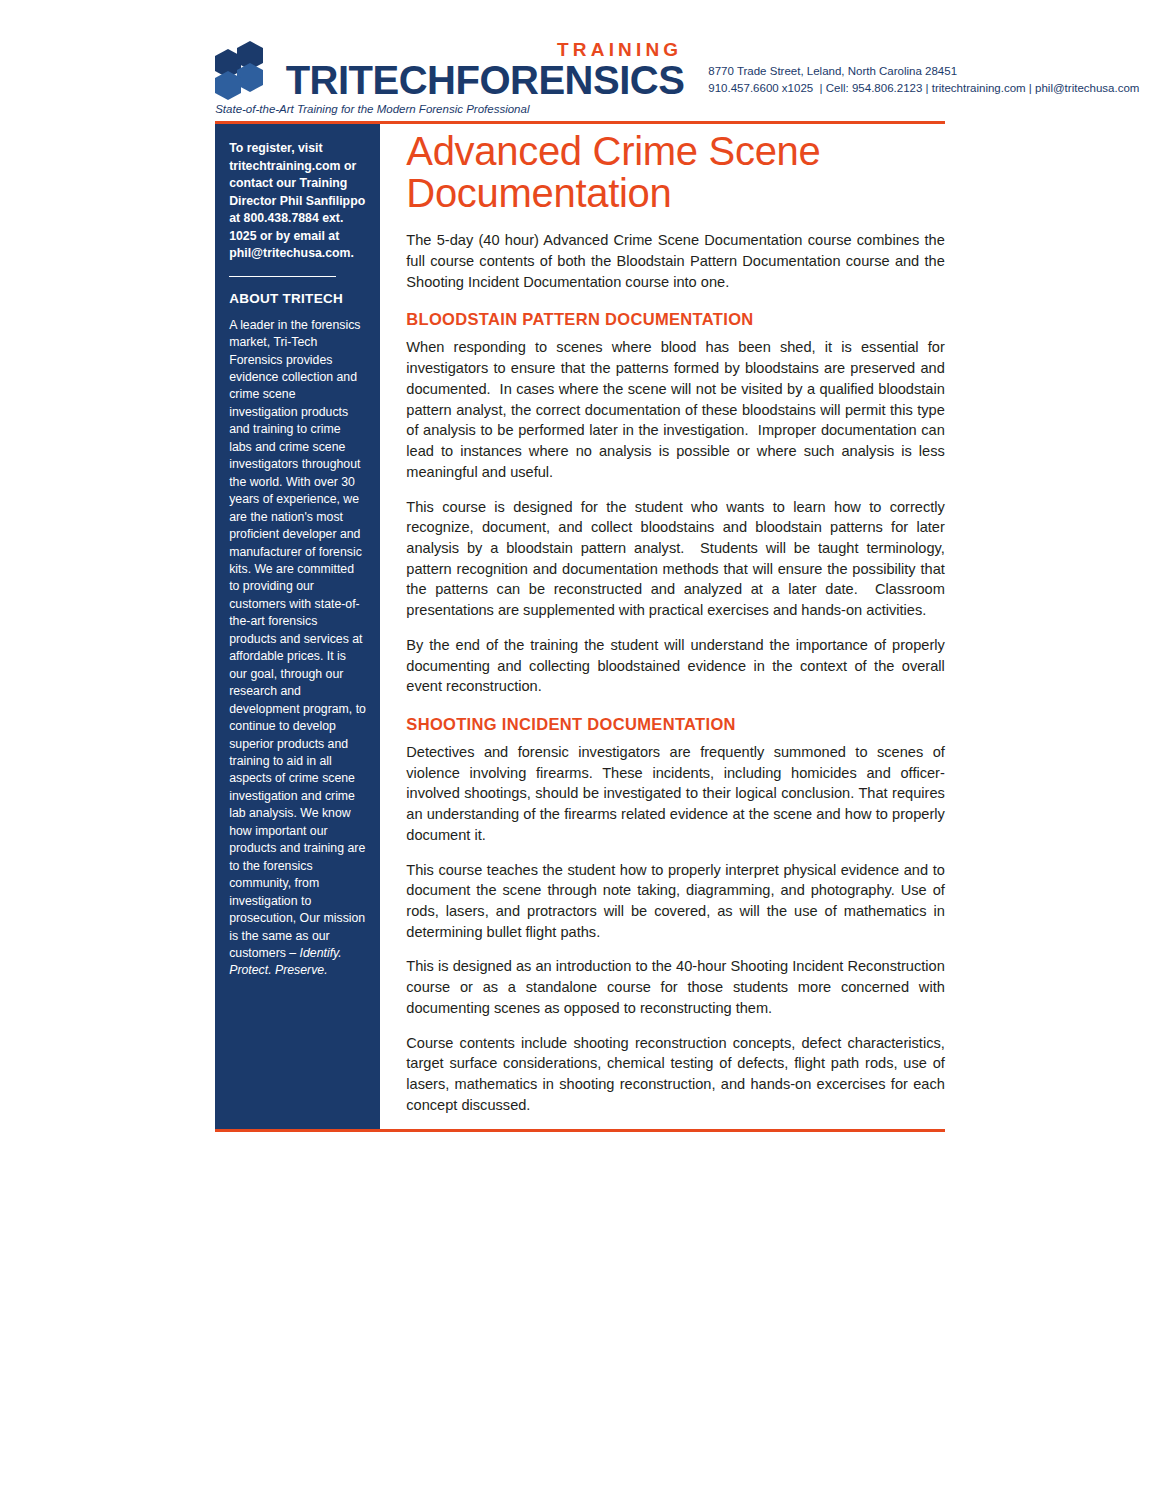TRAINING
TRITECH FORENSICS
State-of-the-Art Training for the Modern Forensic Professional
8770 Trade Street, Leland, North Carolina 28451
910.457.6600 x1025 | Cell: 954.806.2123 | tritechtraining.com | phil@tritechusa.com
To register, visit tritechtraining.com or contact our Training Director Phil Sanfilippo at 800.438.7884 ext. 1025 or by email at phil@tritechusa.com.
About Tritech
A leader in the forensics market, Tri-Tech Forensics provides evidence collection and crime scene investigation products and training to crime labs and crime scene investigators throughout the world. With over 30 years of experience, we are the nation's most proficient developer and manufacturer of forensic kits. We are committed to providing our customers with state-of-the-art forensics products and services at affordable prices. It is our goal, through our research and development program, to continue to develop superior products and training to aid in all aspects of crime scene investigation and crime lab analysis. We know how important our products and training are to the forensics community, from investigation to prosecution, Our mission is the same as our customers – Identify. Protect. Preserve.
Advanced Crime Scene Documentation
The 5-day (40 hour) Advanced Crime Scene Documentation course combines the full course contents of both the Bloodstain Pattern Documentation course and the Shooting Incident Documentation course into one.
Bloodstain Pattern Documentation
When responding to scenes where blood has been shed, it is essential for investigators to ensure that the patterns formed by bloodstains are preserved and documented. In cases where the scene will not be visited by a qualified bloodstain pattern analyst, the correct documentation of these bloodstains will permit this type of analysis to be performed later in the investigation. Improper documentation can lead to instances where no analysis is possible or where such analysis is less meaningful and useful.
This course is designed for the student who wants to learn how to correctly recognize, document, and collect bloodstains and bloodstain patterns for later analysis by a bloodstain pattern analyst. Students will be taught terminology, pattern recognition and documentation methods that will ensure the possibility that the patterns can be reconstructed and analyzed at a later date. Classroom presentations are supplemented with practical exercises and hands-on activities.
By the end of the training the student will understand the importance of properly documenting and collecting bloodstained evidence in the context of the overall event reconstruction.
Shooting Incident Documentation
Detectives and forensic investigators are frequently summoned to scenes of violence involving firearms. These incidents, including homicides and officer-involved shootings, should be investigated to their logical conclusion. That requires an understanding of the firearms related evidence at the scene and how to properly document it.
This course teaches the student how to properly interpret physical evidence and to document the scene through note taking, diagramming, and photography. Use of rods, lasers, and protractors will be covered, as will the use of mathematics in determining bullet flight paths.
This is designed as an introduction to the 40-hour Shooting Incident Reconstruction course or as a standalone course for those students more concerned with documenting scenes as opposed to reconstructing them.
Course contents include shooting reconstruction concepts, defect characteristics, target surface considerations, chemical testing of defects, flight path rods, use of lasers, mathematics in shooting reconstruction, and hands-on excercises for each concept discussed.